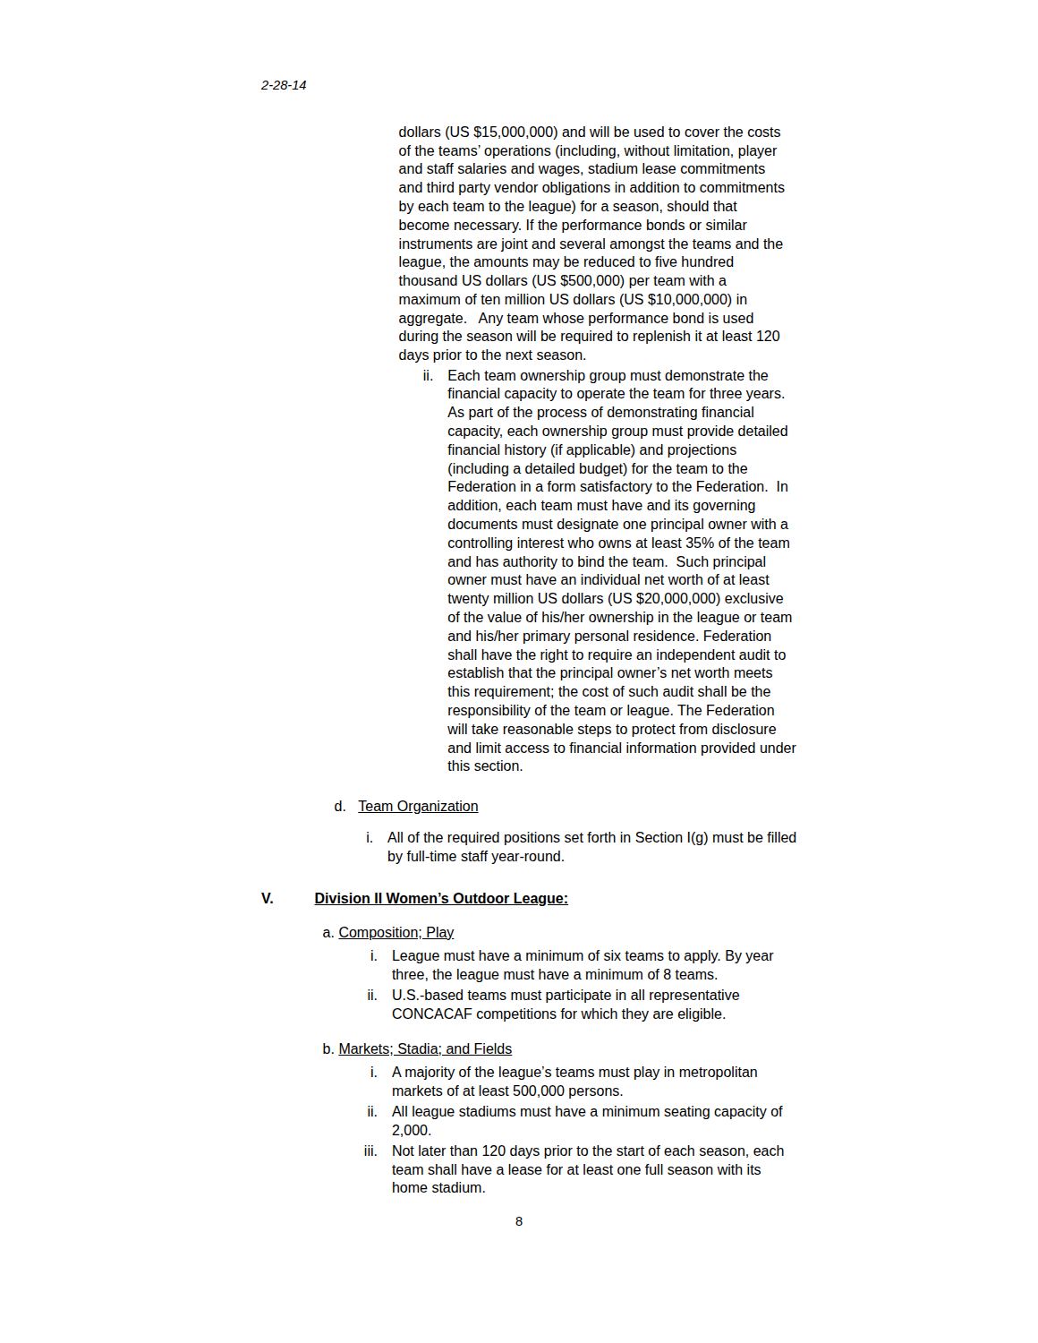2-28-14
dollars (US $15,000,000) and will be used to cover the costs of the teams’ operations (including, without limitation, player and staff salaries and wages, stadium lease commitments and third party vendor obligations in addition to commitments by each team to the league) for a season, should that become necessary. If the performance bonds or similar instruments are joint and several amongst the teams and the league, the amounts may be reduced to five hundred thousand US dollars (US $500,000) per team with a maximum of ten million US dollars (US $10,000,000) in aggregate. Any team whose performance bond is used during the season will be required to replenish it at least 120 days prior to the next season.
Each team ownership group must demonstrate the financial capacity to operate the team for three years. As part of the process of demonstrating financial capacity, each ownership group must provide detailed financial history (if applicable) and projections (including a detailed budget) for the team to the Federation in a form satisfactory to the Federation. In addition, each team must have and its governing documents must designate one principal owner with a controlling interest who owns at least 35% of the team and has authority to bind the team. Such principal owner must have an individual net worth of at least twenty million US dollars (US $20,000,000) exclusive of the value of his/her ownership in the league or team and his/her primary personal residence. Federation shall have the right to require an independent audit to establish that the principal owner’s net worth meets this requirement; the cost of such audit shall be the responsibility of the team or league. The Federation will take reasonable steps to protect from disclosure and limit access to financial information provided under this section.
d. Team Organization
All of the required positions set forth in Section I(g) must be filled by full-time staff year-round.
V. Division II Women’s Outdoor League:
Composition; Play
League must have a minimum of six teams to apply. By year three, the league must have a minimum of 8 teams.
U.S.-based teams must participate in all representative CONCACAF competitions for which they are eligible.
Markets; Stadia; and Fields
A majority of the league’s teams must play in metropolitan markets of at least 500,000 persons.
All league stadiums must have a minimum seating capacity of 2,000.
Not later than 120 days prior to the start of each season, each team shall have a lease for at least one full season with its home stadium.
8